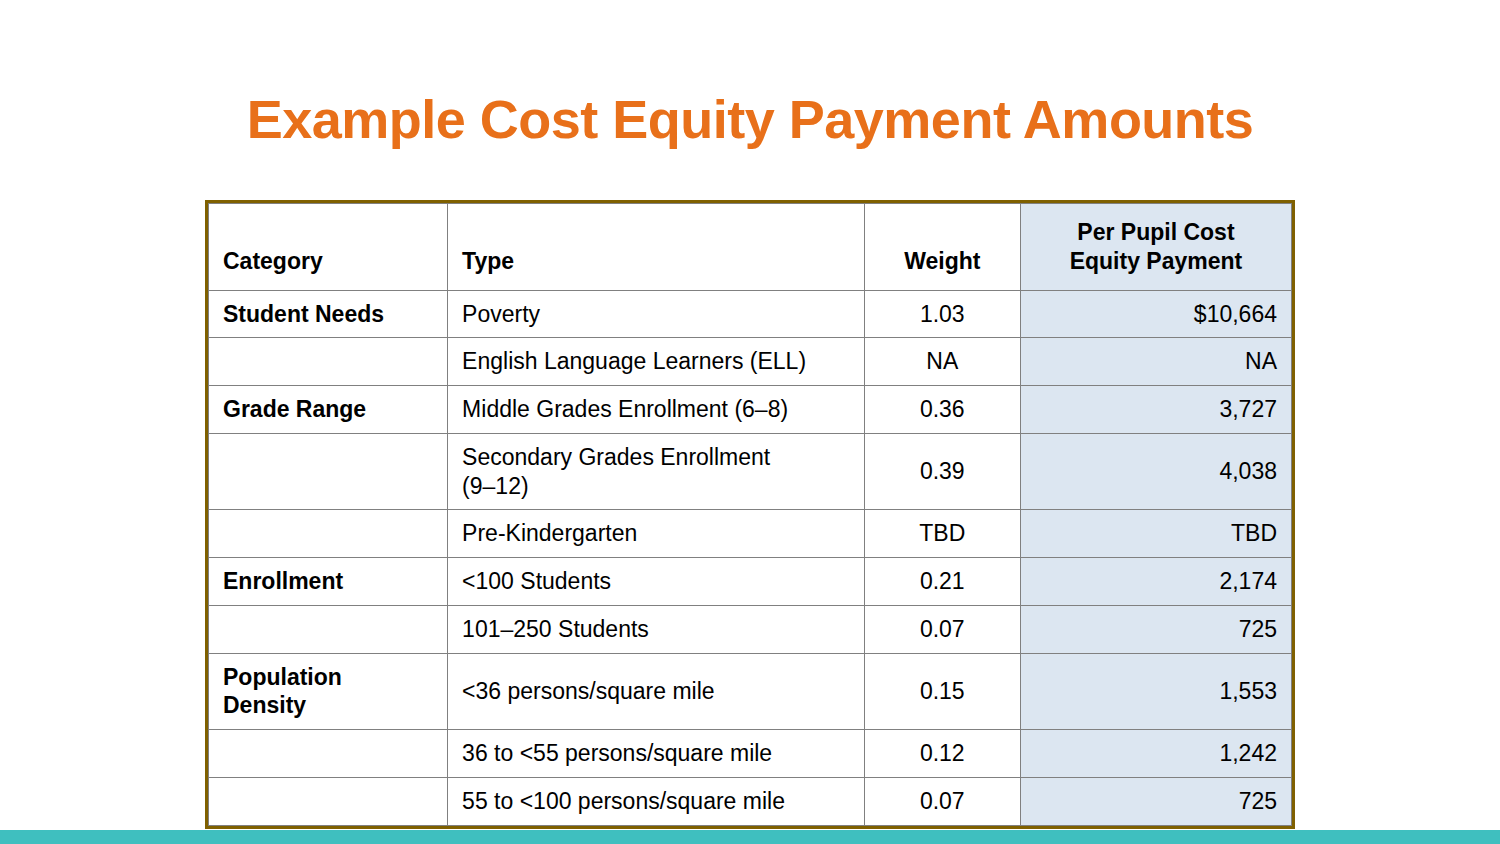Example Cost Equity Payment Amounts
| Category | Type | Weight | Per Pupil Cost Equity Payment |
| --- | --- | --- | --- |
| Student Needs | Poverty | 1.03 | $10,664 |
| | English Language Learners (ELL) | NA | NA |
| Grade Range | Middle Grades Enrollment (6–8) | 0.36 | 3,727 |
| | Secondary Grades Enrollment (9–12) | 0.39 | 4,038 |
| | Pre-Kindergarten | TBD | TBD |
| Enrollment | <100 Students | 0.21 | 2,174 |
| | 101–250 Students | 0.07 | 725 |
| Population Density | <36 persons/square mile | 0.15 | 1,553 |
| | 36 to <55 persons/square mile | 0.12 | 1,242 |
| | 55 to <100 persons/square mile | 0.07 | 725 |